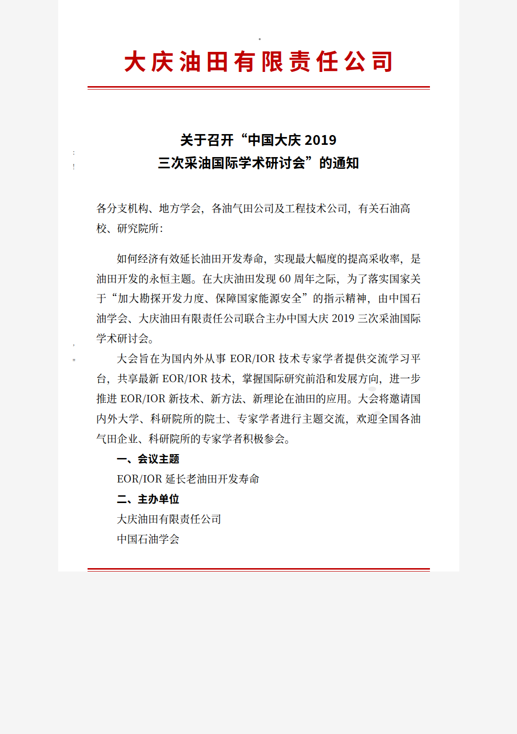: ! , "
大庆油田有限责任公司
关于召开“中国大庆 2019
三次采油国际学术研讨会”的通知
各分支机构、地方学会，各油气田公司及工程技术公司，有关石油高校、研究院所：
如何经济有效延长油田开发寿命，实现最大幅度的提高采收率，是油田开发的永恒主题。在大庆油田发现 60 周年之际，为了落实国家关于“加大勘探开发力度、保障国家能源安全”的指示精神，由中国石油学会、大庆油田有限责任公司联合主办中国大庆 2019 三次采油国际学术研讨会。
大会旨在为国内外从事 EOR/IOR 技术专家学者提供交流学习平台，共享最新 EOR/IOR 技术，掌握国际研究前沿和发展方向，进一步推进 EOR/IOR 新技术、新方法、新理论在油田的应用。大会将邀请国内外大学、科研院所的院士、专家学者进行主题交流，欢迎全国各油气田企业、科研院所的专家学者积极参会。
一、会议主题
EOR/IOR 延长老油田开发寿命
二、主办单位
大庆油田有限责任公司
中国石油学会